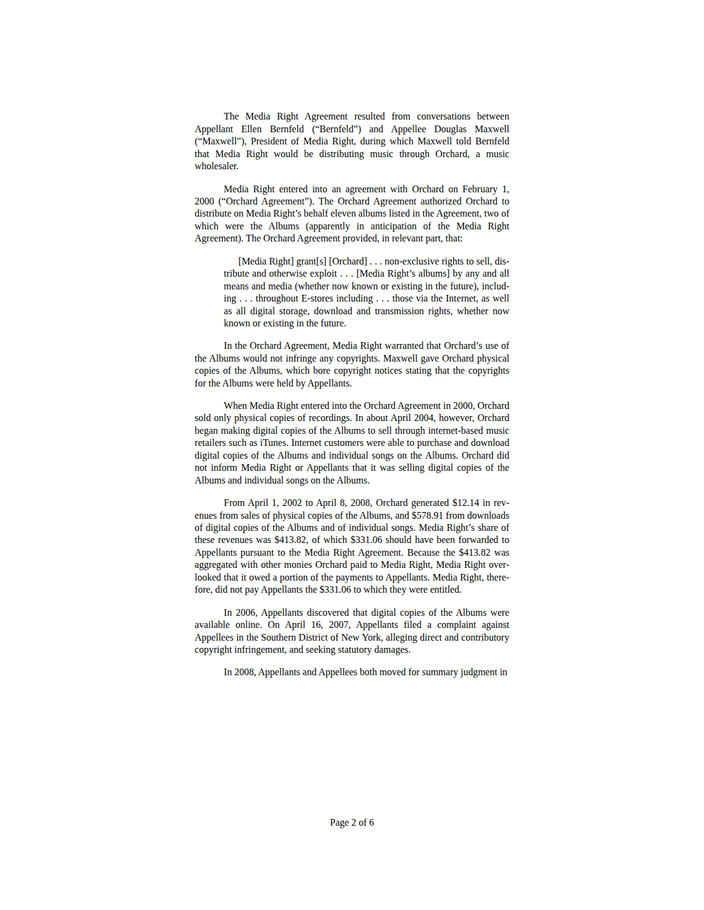The Media Right Agreement resulted from conversations between Appellant Ellen Bernfeld (“Bernfeld”) and Appellee Douglas Maxwell (“Maxwell”), President of Media Right, during which Maxwell told Bernfeld that Media Right would be distributing music through Orchard, a music wholesaler.
Media Right entered into an agreement with Orchard on February 1, 2000 (“Orchard Agreement”). The Orchard Agreement authorized Orchard to distribute on Media Right’s behalf eleven albums listed in the Agreement, two of which were the Albums (apparently in anticipation of the Media Right Agreement). The Orchard Agreement provided, in relevant part, that:
[Media Right] grant[s] [Orchard] . . . non-exclusive rights to sell, distribute and otherwise exploit . . . [Media Right’s albums] by any and all means and media (whether now known or existing in the future), including . . . throughout E-stores including . . . those via the Internet, as well as all digital storage, download and transmission rights, whether now known or existing in the future.
In the Orchard Agreement, Media Right warranted that Orchard’s use of the Albums would not infringe any copyrights. Maxwell gave Orchard physical copies of the Albums, which bore copyright notices stating that the copyrights for the Albums were held by Appellants.
When Media Right entered into the Orchard Agreement in 2000, Orchard sold only physical copies of recordings. In about April 2004, however, Orchard began making digital copies of the Albums to sell through internet-based music retailers such as iTunes. Internet customers were able to purchase and download digital copies of the Albums and individual songs on the Albums. Orchard did not inform Media Right or Appellants that it was selling digital copies of the Albums and individual songs on the Albums.
From April 1, 2002 to April 8, 2008, Orchard generated $12.14 in revenues from sales of physical copies of the Albums, and $578.91 from downloads of digital copies of the Albums and of individual songs. Media Right’s share of these revenues was $413.82, of which $331.06 should have been forwarded to Appellants pursuant to the Media Right Agreement. Because the $413.82 was aggregated with other monies Orchard paid to Media Right, Media Right overlooked that it owed a portion of the payments to Appellants. Media Right, therefore, did not pay Appellants the $331.06 to which they were entitled.
In 2006, Appellants discovered that digital copies of the Albums were available online. On April 16, 2007, Appellants filed a complaint against Appellees in the Southern District of New York, alleging direct and contributory copyright infringement, and seeking statutory damages.
In 2008, Appellants and Appellees both moved for summary judgment in
Page 2 of 6